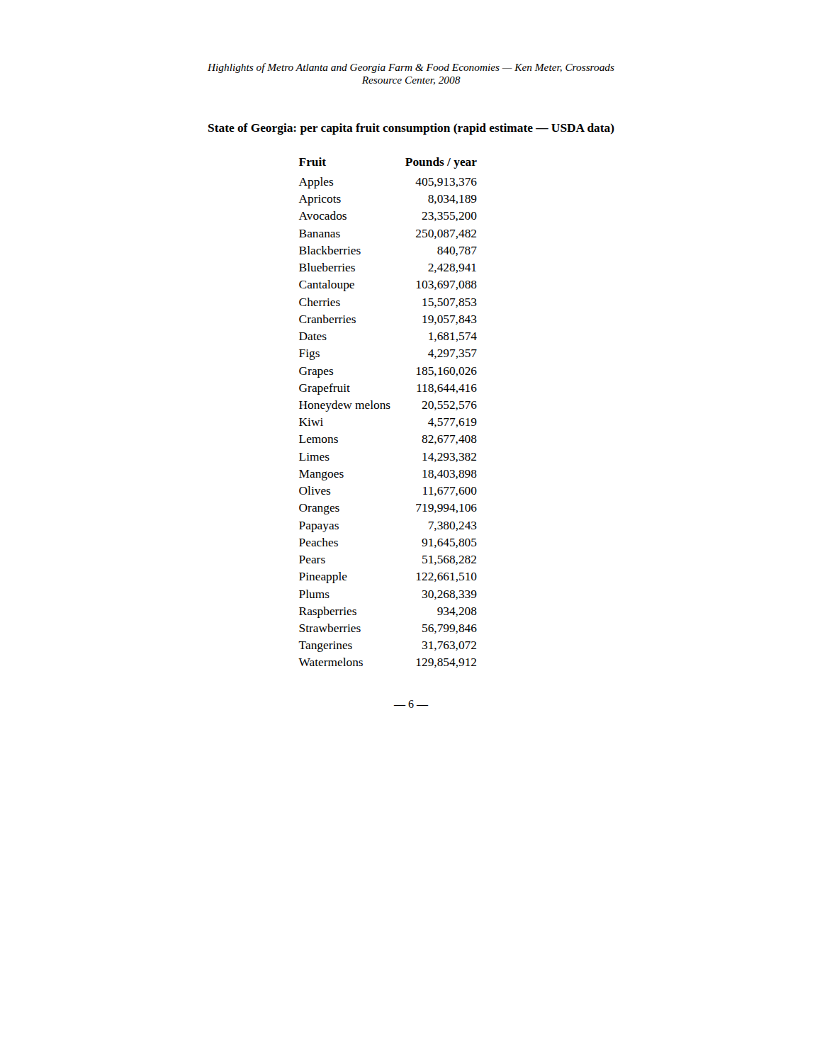Highlights of Metro Atlanta and Georgia Farm & Food Economies — Ken Meter, Crossroads Resource Center, 2008
State of Georgia: per capita fruit consumption (rapid estimate — USDA data)
| Fruit | Pounds / year |
| --- | --- |
| Apples | 405,913,376 |
| Apricots | 8,034,189 |
| Avocados | 23,355,200 |
| Bananas | 250,087,482 |
| Blackberries | 840,787 |
| Blueberries | 2,428,941 |
| Cantaloupe | 103,697,088 |
| Cherries | 15,507,853 |
| Cranberries | 19,057,843 |
| Dates | 1,681,574 |
| Figs | 4,297,357 |
| Grapes | 185,160,026 |
| Grapefruit | 118,644,416 |
| Honeydew melons | 20,552,576 |
| Kiwi | 4,577,619 |
| Lemons | 82,677,408 |
| Limes | 14,293,382 |
| Mangoes | 18,403,898 |
| Olives | 11,677,600 |
| Oranges | 719,994,106 |
| Papayas | 7,380,243 |
| Peaches | 91,645,805 |
| Pears | 51,568,282 |
| Pineapple | 122,661,510 |
| Plums | 30,268,339 |
| Raspberries | 934,208 |
| Strawberries | 56,799,846 |
| Tangerines | 31,763,072 |
| Watermelons | 129,854,912 |
— 6 —